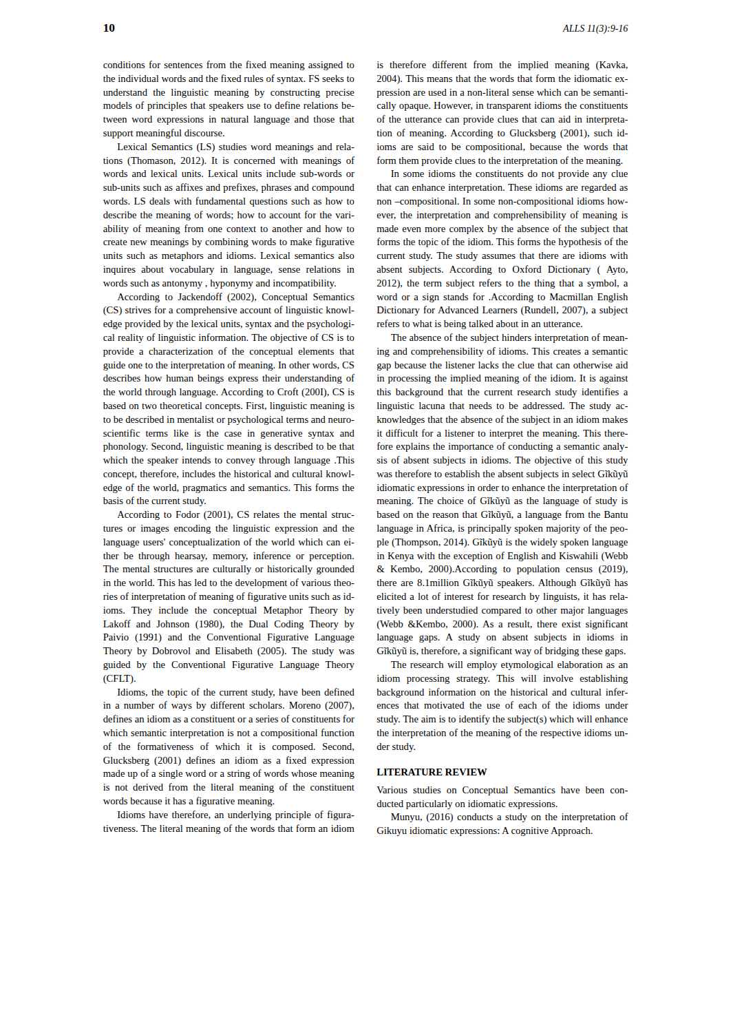10 ALLS 11(3):9-16
conditions for sentences from the fixed meaning assigned to the individual words and the fixed rules of syntax. FS seeks to understand the linguistic meaning by constructing precise models of principles that speakers use to define relations between word expressions in natural language and those that support meaningful discourse.
Lexical Semantics (LS) studies word meanings and relations (Thomason, 2012). It is concerned with meanings of words and lexical units. Lexical units include sub-words or sub-units such as affixes and prefixes, phrases and compound words. LS deals with fundamental questions such as how to describe the meaning of words; how to account for the variability of meaning from one context to another and how to create new meanings by combining words to make figurative units such as metaphors and idioms. Lexical semantics also inquires about vocabulary in language, sense relations in words such as antonymy , hyponymy and incompatibility.
According to Jackendoff (2002), Conceptual Semantics (CS) strives for a comprehensive account of linguistic knowledge provided by the lexical units, syntax and the psychological reality of linguistic information. The objective of CS is to provide a characterization of the conceptual elements that guide one to the interpretation of meaning. In other words, CS describes how human beings express their understanding of the world through language. According to Croft (200I), CS is based on two theoretical concepts. First, linguistic meaning is to be described in mentalist or psychological terms and neuro-scientific terms like is the case in generative syntax and phonology. Second, linguistic meaning is described to be that which the speaker intends to convey through language .This concept, therefore, includes the historical and cultural knowledge of the world, pragmatics and semantics. This forms the basis of the current study.
According to Fodor (2001), CS relates the mental structures or images encoding the linguistic expression and the language users' conceptualization of the world which can either be through hearsay, memory, inference or perception. The mental structures are culturally or historically grounded in the world. This has led to the development of various theories of interpretation of meaning of figurative units such as idioms. They include the conceptual Metaphor Theory by Lakoff and Johnson (1980), the Dual Coding Theory by Paivio (1991) and the Conventional Figurative Language Theory by Dobrovol and Elisabeth (2005). The study was guided by the Conventional Figurative Language Theory (CFLT).
Idioms, the topic of the current study, have been defined in a number of ways by different scholars. Moreno (2007), defines an idiom as a constituent or a series of constituents for which semantic interpretation is not a compositional function of the formativeness of which it is composed. Second, Glucksberg (2001) defines an idiom as a fixed expression made up of a single word or a string of words whose meaning is not derived from the literal meaning of the constituent words because it has a figurative meaning.
Idioms have therefore, an underlying principle of figurativeness. The literal meaning of the words that form an idiom is therefore different from the implied meaning (Kavka, 2004). This means that the words that form the idiomatic expression are used in a non-literal sense which can be semantically opaque. However, in transparent idioms the constituents of the utterance can provide clues that can aid in interpretation of meaning. According to Glucksberg (2001), such idioms are said to be compositional, because the words that form them provide clues to the interpretation of the meaning.
In some idioms the constituents do not provide any clue that can enhance interpretation. These idioms are regarded as non –compositional. In some non-compositional idioms however, the interpretation and comprehensibility of meaning is made even more complex by the absence of the subject that forms the topic of the idiom. This forms the hypothesis of the current study. The study assumes that there are idioms with absent subjects. According to Oxford Dictionary ( Ayto, 2012), the term subject refers to the thing that a symbol, a word or a sign stands for .According to Macmillan English Dictionary for Advanced Learners (Rundell, 2007), a subject refers to what is being talked about in an utterance.
The absence of the subject hinders interpretation of meaning and comprehensibility of idioms. This creates a semantic gap because the listener lacks the clue that can otherwise aid in processing the implied meaning of the idiom. It is against this background that the current research study identifies a linguistic lacuna that needs to be addressed. The study acknowledges that the absence of the subject in an idiom makes it difficult for a listener to interpret the meaning. This therefore explains the importance of conducting a semantic analysis of absent subjects in idioms. The objective of this study was therefore to establish the absent subjects in select Gĩkũyũ idiomatic expressions in order to enhance the interpretation of meaning. The choice of Gĩkũyũ as the language of study is based on the reason that Gĩkũyũ, a language from the Bantu language in Africa, is principally spoken majority of the people (Thompson, 2014). Gĩkũyũ is the widely spoken language in Kenya with the exception of English and Kiswahili (Webb & Kembo, 2000).According to population census (2019), there are 8.1million Gĩkũyũ speakers. Although Gĩkũyũ has elicited a lot of interest for research by linguists, it has relatively been understudied compared to other major languages (Webb &Kembo, 2000). As a result, there exist significant language gaps. A study on absent subjects in idioms in Gĩkũyũ is, therefore, a significant way of bridging these gaps.
The research will employ etymological elaboration as an idiom processing strategy. This will involve establishing background information on the historical and cultural inferences that motivated the use of each of the idioms under study. The aim is to identify the subject(s) which will enhance the interpretation of the meaning of the respective idioms under study.
Literature Review
Various studies on Conceptual Semantics have been conducted particularly on idiomatic expressions.
Munyu, (2016) conducts a study on the interpretation of Gikuyu idiomatic expressions: A cognitive Approach.